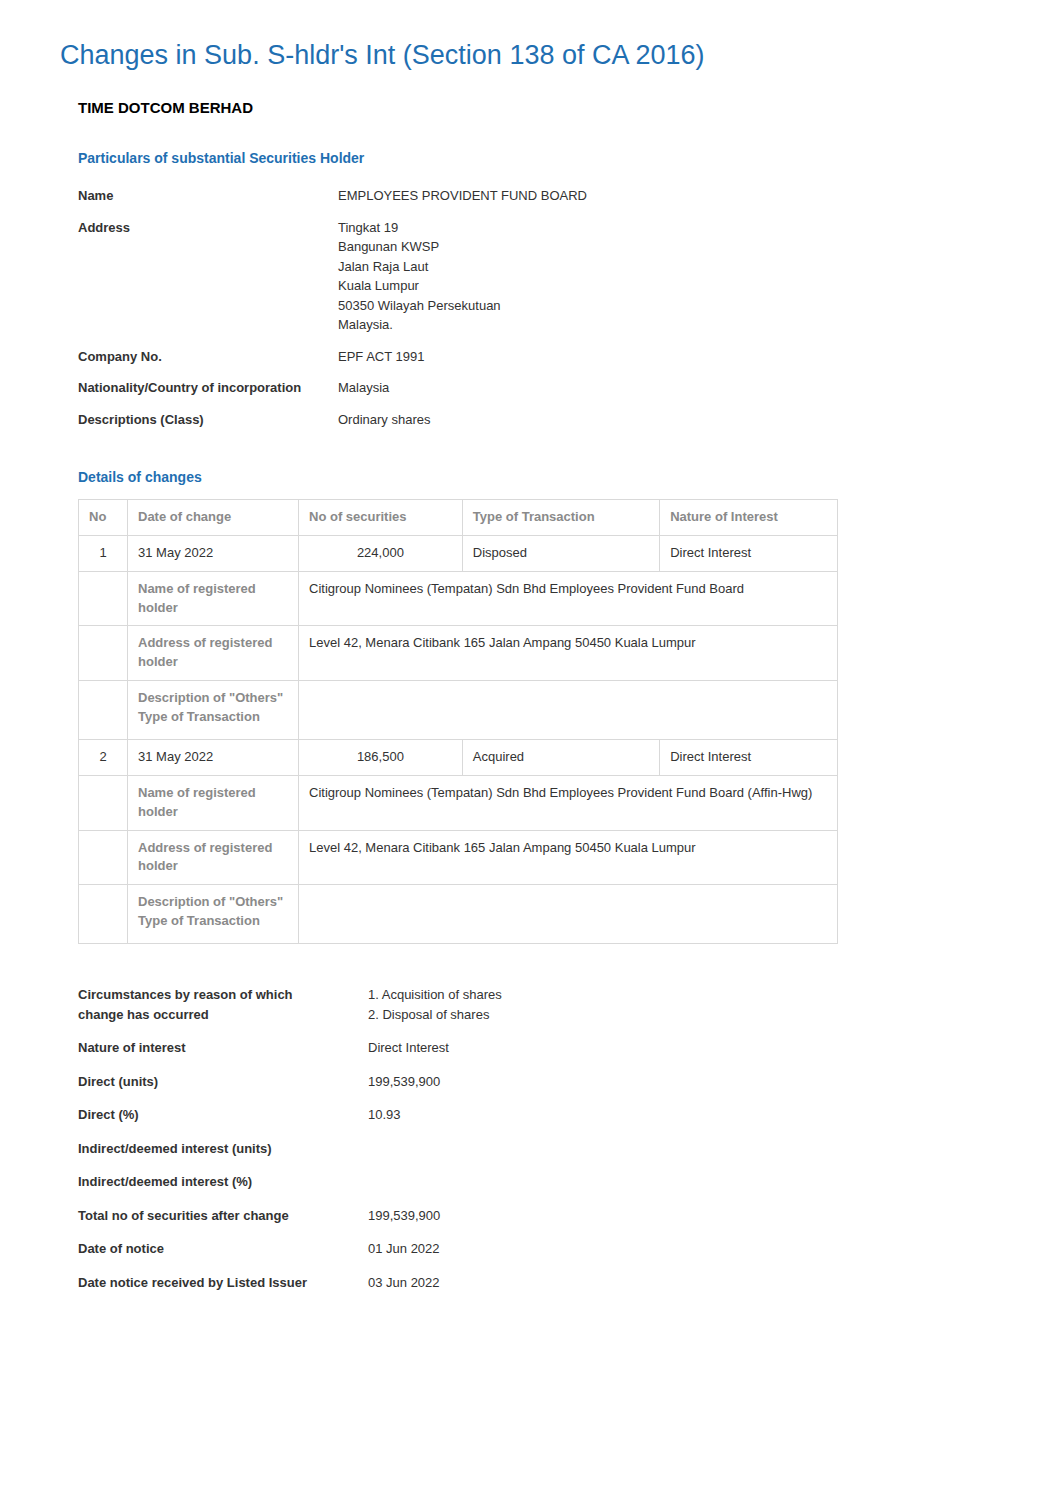Changes in Sub. S-hldr's Int (Section 138 of CA 2016)
TIME DOTCOM BERHAD
Particulars of substantial Securities Holder
| Name | EMPLOYEES PROVIDENT FUND BOARD |
| Address | Tingkat 19 Bangunan KWSP Jalan Raja Laut Kuala Lumpur 50350 Wilayah Persekutuan Malaysia. |
| Company No. | EPF ACT 1991 |
| Nationality/Country of incorporation | Malaysia |
| Descriptions (Class) | Ordinary shares |
Details of changes
| No | Date of change | No of securities | Type of Transaction | Nature of Interest |
| --- | --- | --- | --- | --- |
| 1 | 31 May 2022 | 224,000 | Disposed | Direct Interest |
| | Name of registered holder | Citigroup Nominees (Tempatan) Sdn Bhd Employees Provident Fund Board |
| | Address of registered holder | Level 42, Menara Citibank 165 Jalan Ampang 50450 Kuala Lumpur |
| | Description of "Others" Type of Transaction | |
| 2 | 31 May 2022 | 186,500 | Acquired | Direct Interest |
| | Name of registered holder | Citigroup Nominees (Tempatan) Sdn Bhd Employees Provident Fund Board (Affin-Hwg) |
| | Address of registered holder | Level 42, Menara Citibank 165 Jalan Ampang 50450 Kuala Lumpur |
| | Description of "Others" Type of Transaction | |
| Circumstances by reason of which change has occurred | 1. Acquisition of shares 2. Disposal of shares |
| Nature of interest | Direct Interest |
| Direct (units) | 199,539,900 |
| Direct (%) | 10.93 |
| Indirect/deemed interest (units) | |
| Indirect/deemed interest (%) | |
| Total no of securities after change | 199,539,900 |
| Date of notice | 01 Jun 2022 |
| Date notice received by Listed Issuer | 03 Jun 2022 |